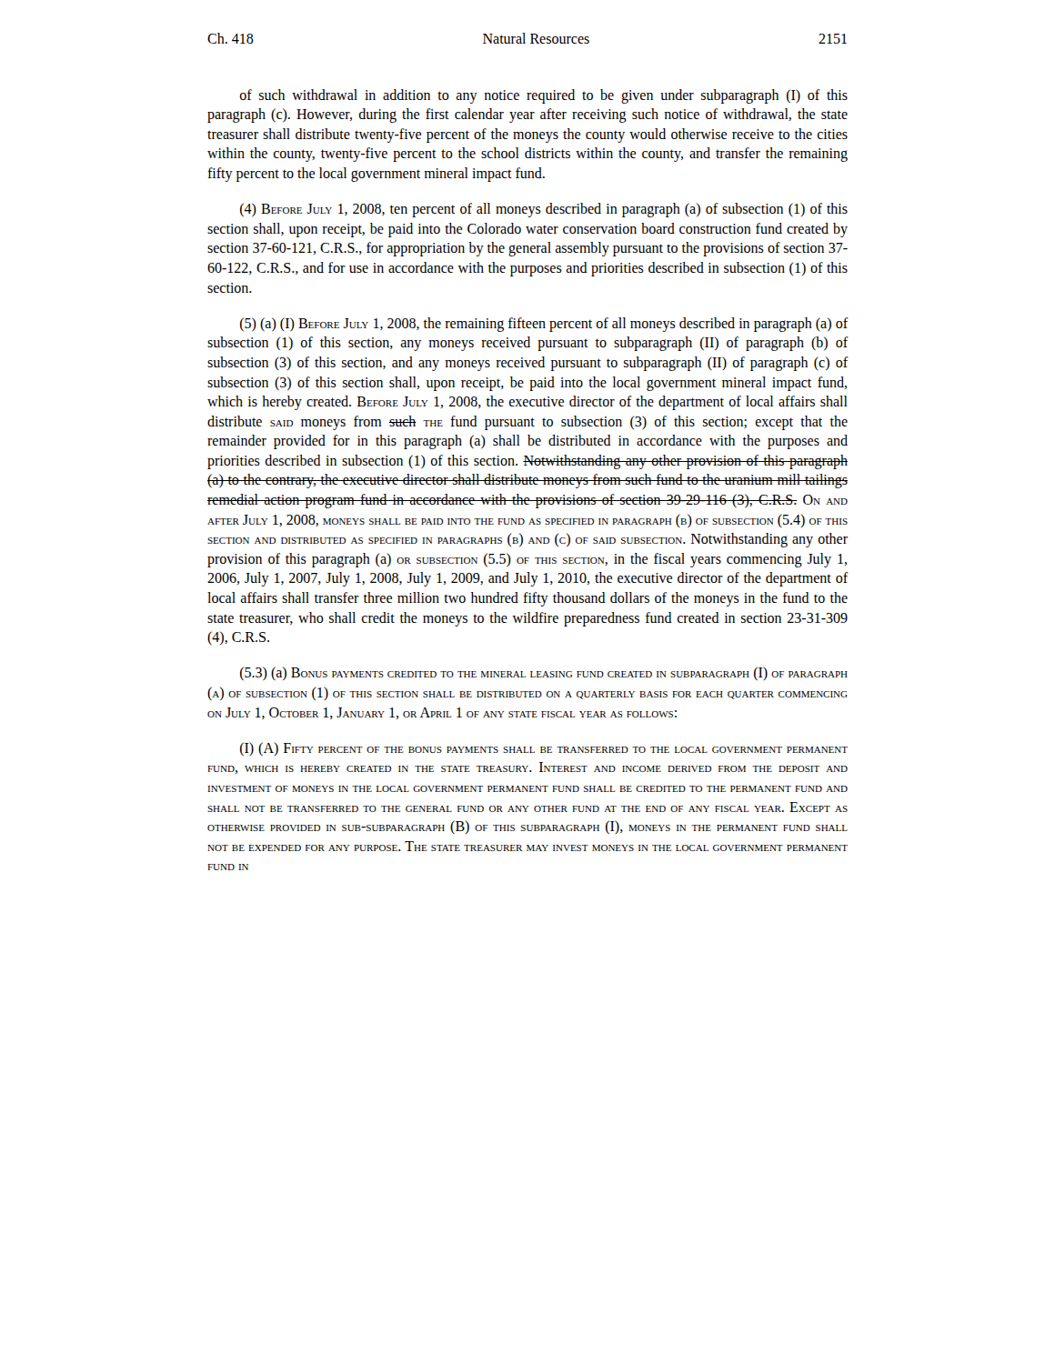Ch. 418 Natural Resources 2151
of such withdrawal in addition to any notice required to be given under subparagraph (I) of this paragraph (c). However, during the first calendar year after receiving such notice of withdrawal, the state treasurer shall distribute twenty-five percent of the moneys the county would otherwise receive to the cities within the county, twenty-five percent to the school districts within the county, and transfer the remaining fifty percent to the local government mineral impact fund.
(4) Before July 1, 2008, ten percent of all moneys described in paragraph (a) of subsection (1) of this section shall, upon receipt, be paid into the Colorado water conservation board construction fund created by section 37-60-121, C.R.S., for appropriation by the general assembly pursuant to the provisions of section 37-60-122, C.R.S., and for use in accordance with the purposes and priorities described in subsection (1) of this section.
(5) (a) (I) Before July 1, 2008, the remaining fifteen percent of all moneys described in paragraph (a) of subsection (1) of this section, any moneys received pursuant to subparagraph (II) of paragraph (b) of subsection (3) of this section, and any moneys received pursuant to subparagraph (II) of paragraph (c) of subsection (3) of this section shall, upon receipt, be paid into the local government mineral impact fund, which is hereby created. Before July 1, 2008, the executive director of the department of local affairs shall distribute said moneys from such the fund pursuant to subsection (3) of this section; except that the remainder provided for in this paragraph (a) shall be distributed in accordance with the purposes and priorities described in subsection (1) of this section. Notwithstanding any other provision of this paragraph (a) to the contrary, the executive director shall distribute moneys from such fund to the uranium mill tailings remedial action program fund in accordance with the provisions of section 39-29-116 (3), C.R.S. On and after July 1, 2008, moneys shall be paid into the fund as specified in paragraph (b) of subsection (5.4) of this section and distributed as specified in paragraphs (b) and (c) of said subsection. Notwithstanding any other provision of this paragraph (a) or subsection (5.5) of this section, in the fiscal years commencing July 1, 2006, July 1, 2007, July 1, 2008, July 1, 2009, and July 1, 2010, the executive director of the department of local affairs shall transfer three million two hundred fifty thousand dollars of the moneys in the fund to the state treasurer, who shall credit the moneys to the wildfire preparedness fund created in section 23-31-309 (4), C.R.S.
(5.3) (a) Bonus payments credited to the mineral leasing fund created in subparagraph (I) of paragraph (a) of subsection (1) of this section shall be distributed on a quarterly basis for each quarter commencing on July 1, October 1, January 1, or April 1 of any state fiscal year as follows:
(I) (A) Fifty percent of the bonus payments shall be transferred to the local government permanent fund, which is hereby created in the state treasury. Interest and income derived from the deposit and investment of moneys in the local government permanent fund shall be credited to the permanent fund and shall not be transferred to the general fund or any other fund at the end of any fiscal year. Except as otherwise provided in sub-subparagraph (B) of this subparagraph (I), moneys in the permanent fund shall not be expended for any purpose. The state treasurer may invest moneys in the local government permanent fund in